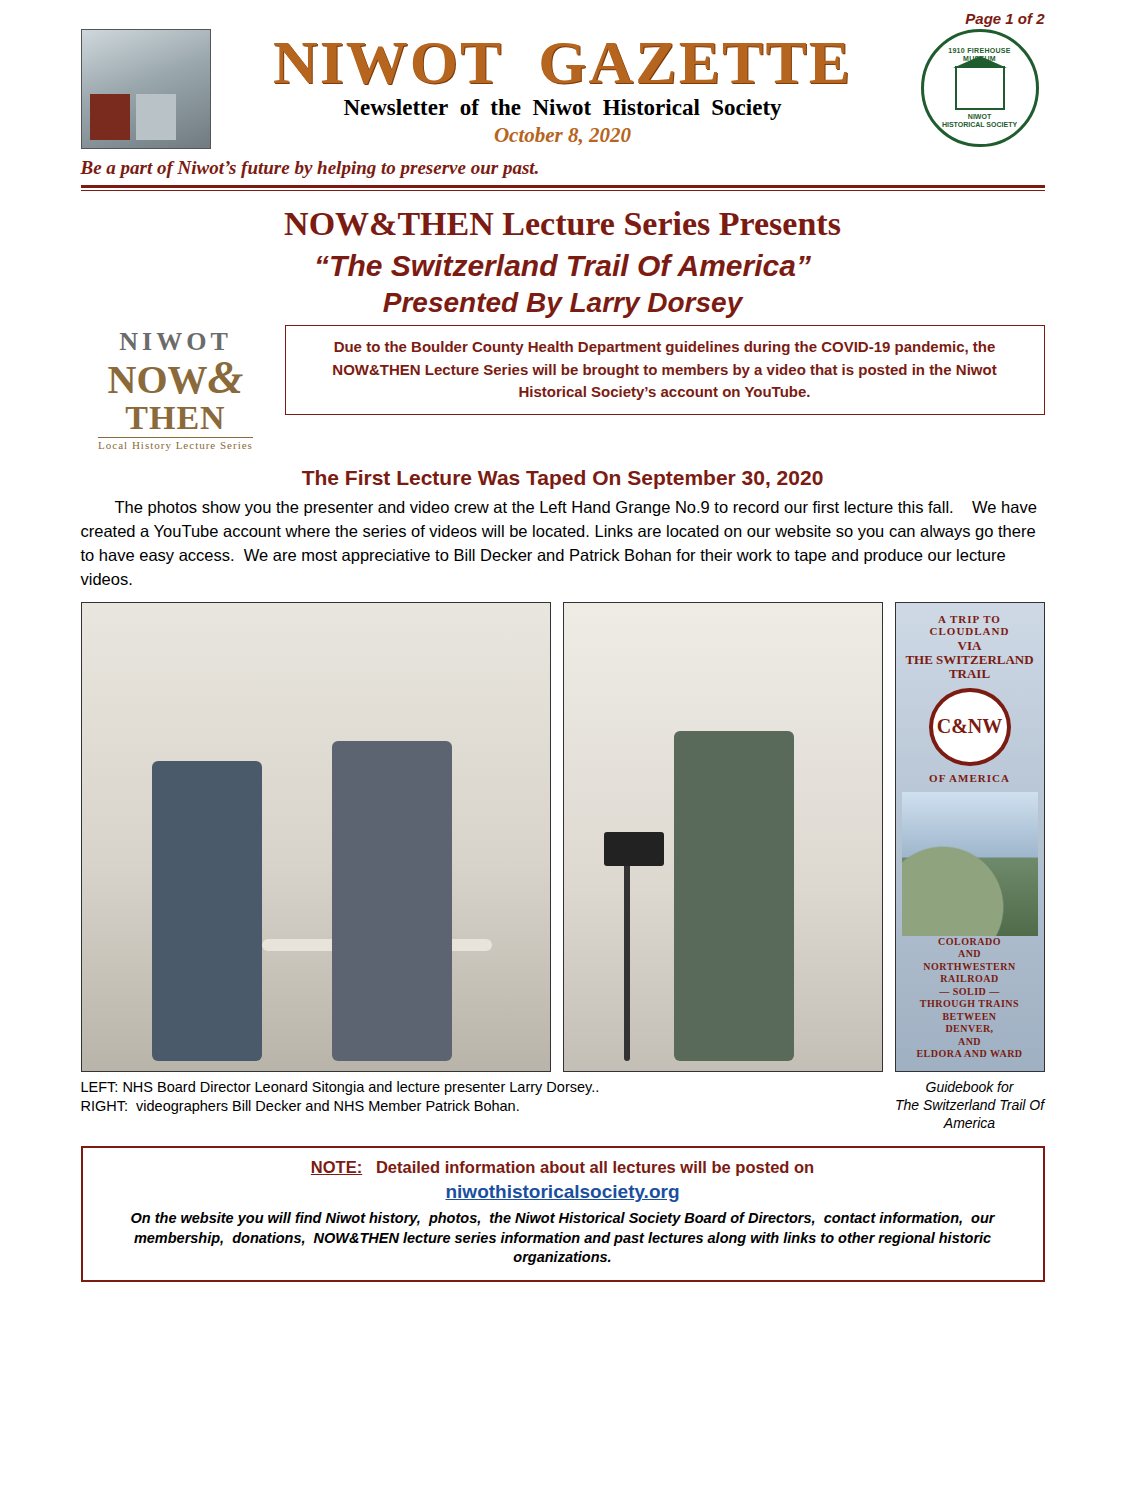Page 1 of 2
NIWOT GAZETTE
Newsletter of the Niwot Historical Society
October 8, 2020
1910 FIREHOUSE
MUSEUM
NIWOT
HISTORICAL SOCIETY
Be a part of Niwot’s future by helping to preserve our past.
NOW&THEN Lecture Series Presents
“The Switzerland Trail Of America”
Presented By Larry Dorsey
NIWOT
NOW&
THEN
Local History Lecture Series
Due to the Boulder County Health Department guidelines during the COVID-19 pandemic, the NOW&THEN Lecture Series will be brought to members by a video that is posted in the Niwot Historical Society’s account on YouTube.
The First Lecture Was Taped On September 30, 2020
The photos show you the presenter and video crew at the Left Hand Grange No.9 to record our first lecture this fall. We have created a YouTube account where the series of videos will be located. Links are located on our website so you can always go there to have easy access. We are most appreciative to Bill Decker and Patrick Bohan for their work to tape and produce our lecture videos.
A TRIP TO CLOUDLAND
VIA
THE SWITZERLAND TRAIL
C&NW
OF AMERICA
COLORADO
AND
NORTHWESTERN
RAILROAD
— SOLID —
THROUGH TRAINS
BETWEEN
DENVER,
AND
ELDORA AND WARD
LEFT: NHS Board Director Leonard Sitongia and lecture presenter Larry Dorsey..
RIGHT: videographers Bill Decker and NHS Member Patrick Bohan.
Guidebook for
The Switzerland Trail Of America
NOTE: Detailed information about all lectures will be posted on
niwothistoricalsociety.org
On the website you will find Niwot history, photos, the Niwot Historical Society Board of Directors, contact information, our membership, donations, NOW&THEN lecture series information and past lectures along with links to other regional historic organizations.